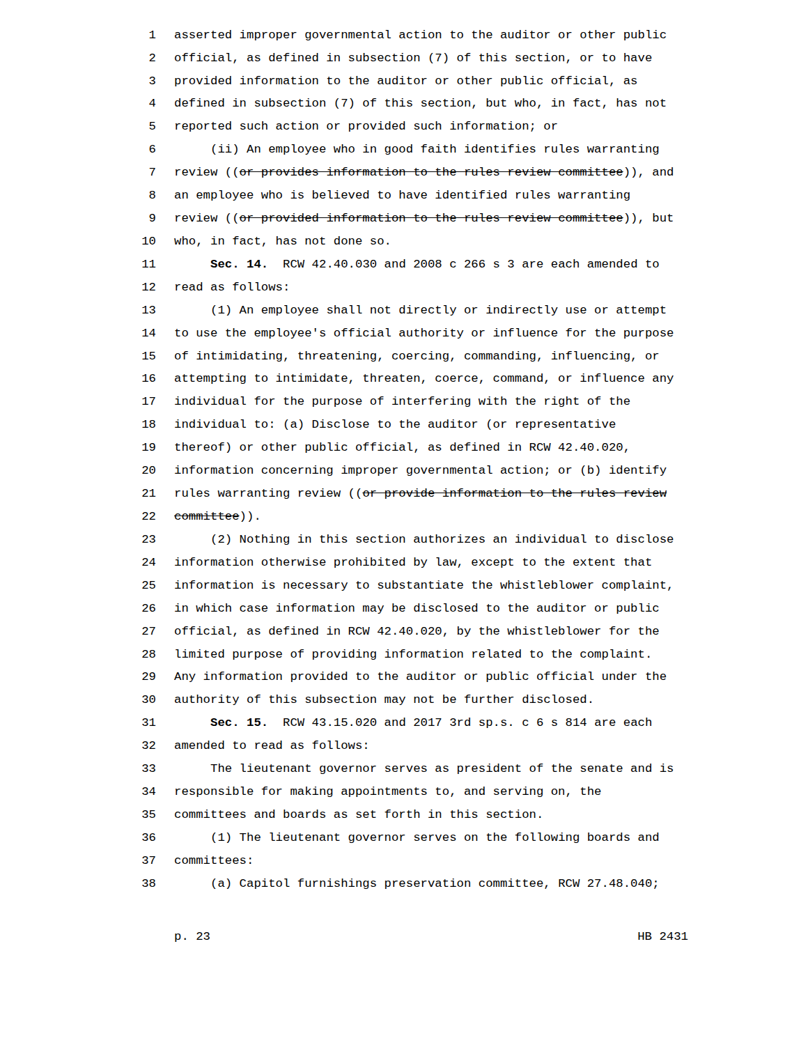1 asserted improper governmental action to the auditor or other public
2 official, as defined in subsection (7) of this section, or to have
3 provided information to the auditor or other public official, as
4 defined in subsection (7) of this section, but who, in fact, has not
5 reported such action or provided such information; or
6 (ii) An employee who in good faith identifies rules warranting
7 review ((or provides information to the rules review committee)), and
8 an employee who is believed to have identified rules warranting
9 review ((or provided information to the rules review committee)), but
10 who, in fact, has not done so.
11 Sec. 14. RCW 42.40.030 and 2008 c 266 s 3 are each amended to
12 read as follows:
13 (1) An employee shall not directly or indirectly use or attempt
14 to use the employee's official authority or influence for the purpose
15 of intimidating, threatening, coercing, commanding, influencing, or
16 attempting to intimidate, threaten, coerce, command, or influence any
17 individual for the purpose of interfering with the right of the
18 individual to: (a) Disclose to the auditor (or representative
19 thereof) or other public official, as defined in RCW 42.40.020,
20 information concerning improper governmental action; or (b) identify
21 rules warranting review ((or provide information to the rules review
22 committee)).
23 (2) Nothing in this section authorizes an individual to disclose
24 information otherwise prohibited by law, except to the extent that
25 information is necessary to substantiate the whistleblower complaint,
26 in which case information may be disclosed to the auditor or public
27 official, as defined in RCW 42.40.020, by the whistleblower for the
28 limited purpose of providing information related to the complaint.
29 Any information provided to the auditor or public official under the
30 authority of this subsection may not be further disclosed.
31 Sec. 15. RCW 43.15.020 and 2017 3rd sp.s. c 6 s 814 are each
32 amended to read as follows:
33 The lieutenant governor serves as president of the senate and is
34 responsible for making appointments to, and serving on, the
35 committees and boards as set forth in this section.
36 (1) The lieutenant governor serves on the following boards and
37 committees:
38 (a) Capitol furnishings preservation committee, RCW 27.48.040;
p. 23 HB 2431